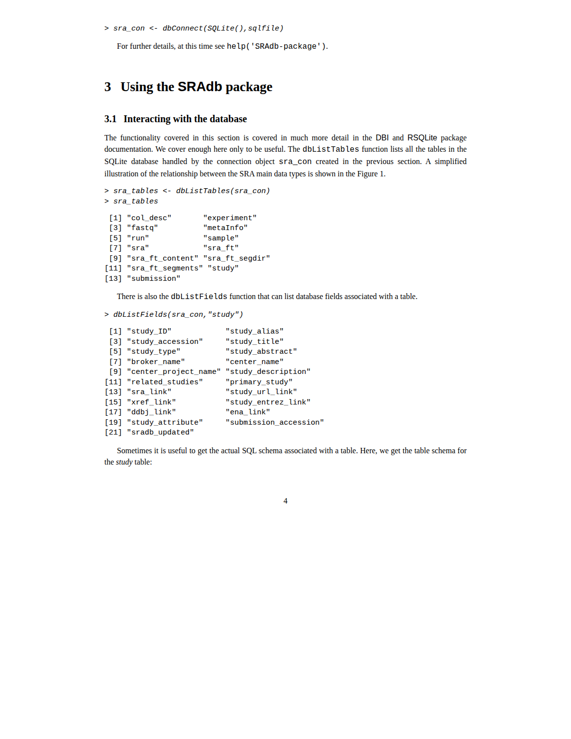> sra_con <- dbConnect(SQLite(),sqlfile)
For further details, at this time see help('SRAdb-package').
3 Using the SRAdb package
3.1 Interacting with the database
The functionality covered in this section is covered in much more detail in the DBI and RSQLite package documentation. We cover enough here only to be useful. The dbListTables function lists all the tables in the SQLite database handled by the connection object sra_con created in the previous section. A simplified illustration of the relationship between the SRA main data types is shown in the Figure 1.
> sra_tables <- dbListTables(sra_con)
> sra_tables
 [1] "col_desc"       "experiment"
 [3] "fastq"          "metaInfo"
 [5] "run"            "sample"
 [7] "sra"            "sra_ft"
 [9] "sra_ft_content" "sra_ft_segdir"
[11] "sra_ft_segments" "study"
[13] "submission"
There is also the dbListFields function that can list database fields associated with a table.
> dbListFields(sra_con,"study")
 [1] "study_ID"            "study_alias"
 [3] "study_accession"     "study_title"
 [5] "study_type"          "study_abstract"
 [7] "broker_name"         "center_name"
 [9] "center_project_name" "study_description"
[11] "related_studies"     "primary_study"
[13] "sra_link"            "study_url_link"
[15] "xref_link"           "study_entrez_link"
[17] "ddbj_link"           "ena_link"
[19] "study_attribute"     "submission_accession"
[21] "sradb_updated"
Sometimes it is useful to get the actual SQL schema associated with a table. Here, we get the table schema for the study table:
4